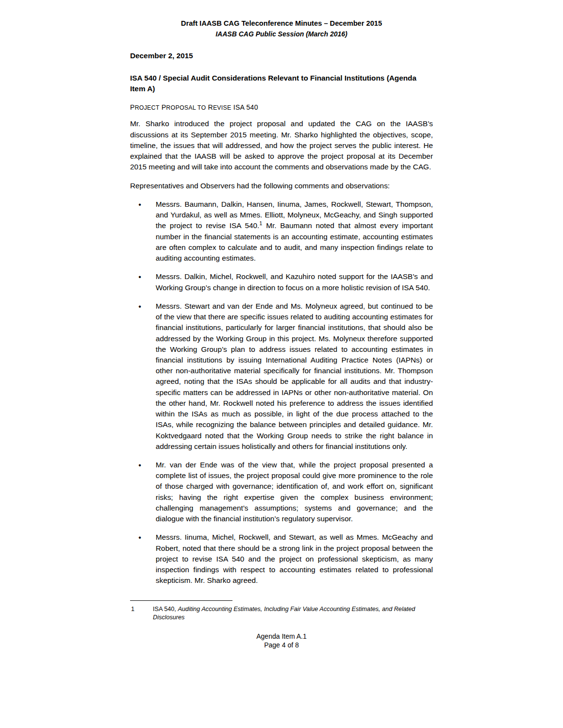Draft IAASB CAG Teleconference Minutes – December 2015
IAASB CAG Public Session (March 2016)
December 2, 2015
ISA 540 / Special Audit Considerations Relevant to Financial Institutions (Agenda Item A)
PROJECT PROPOSAL TO REVISE ISA 540
Mr. Sharko introduced the project proposal and updated the CAG on the IAASB’s discussions at its September 2015 meeting. Mr. Sharko highlighted the objectives, scope, timeline, the issues that will addressed, and how the project serves the public interest. He explained that the IAASB will be asked to approve the project proposal at its December 2015 meeting and will take into account the comments and observations made by the CAG.
Representatives and Observers had the following comments and observations:
Messrs. Baumann, Dalkin, Hansen, Iinuma, James, Rockwell, Stewart, Thompson, and Yurdakul, as well as Mmes. Elliott, Molyneux, McGeachy, and Singh supported the project to revise ISA 540.1 Mr. Baumann noted that almost every important number in the financial statements is an accounting estimate, accounting estimates are often complex to calculate and to audit, and many inspection findings relate to auditing accounting estimates.
Messrs. Dalkin, Michel, Rockwell, and Kazuhiro noted support for the IAASB’s and Working Group’s change in direction to focus on a more holistic revision of ISA 540.
Messrs. Stewart and van der Ende and Ms. Molyneux agreed, but continued to be of the view that there are specific issues related to auditing accounting estimates for financial institutions, particularly for larger financial institutions, that should also be addressed by the Working Group in this project. Ms. Molyneux therefore supported the Working Group’s plan to address issues related to accounting estimates in financial institutions by issuing International Auditing Practice Notes (IAPNs) or other non-authoritative material specifically for financial institutions. Mr. Thompson agreed, noting that the ISAs should be applicable for all audits and that industry-specific matters can be addressed in IAPNs or other non-authoritative material. On the other hand, Mr. Rockwell noted his preference to address the issues identified within the ISAs as much as possible, in light of the due process attached to the ISAs, while recognizing the balance between principles and detailed guidance. Mr. Koktvedgaard noted that the Working Group needs to strike the right balance in addressing certain issues holistically and others for financial institutions only.
Mr. van der Ende was of the view that, while the project proposal presented a complete list of issues, the project proposal could give more prominence to the role of those charged with governance; identification of, and work effort on, significant risks; having the right expertise given the complex business environment; challenging management’s assumptions; systems and governance; and the dialogue with the financial institution’s regulatory supervisor.
Messrs. Iinuma, Michel, Rockwell, and Stewart, as well as Mmes. McGeachy and Robert, noted that there should be a strong link in the project proposal between the project to revise ISA 540 and the project on professional skepticism, as many inspection findings with respect to accounting estimates related to professional skepticism. Mr. Sharko agreed.
1
ISA 540, Auditing Accounting Estimates, Including Fair Value Accounting Estimates, and Related Disclosures
Agenda Item A.1
Page 4 of 8